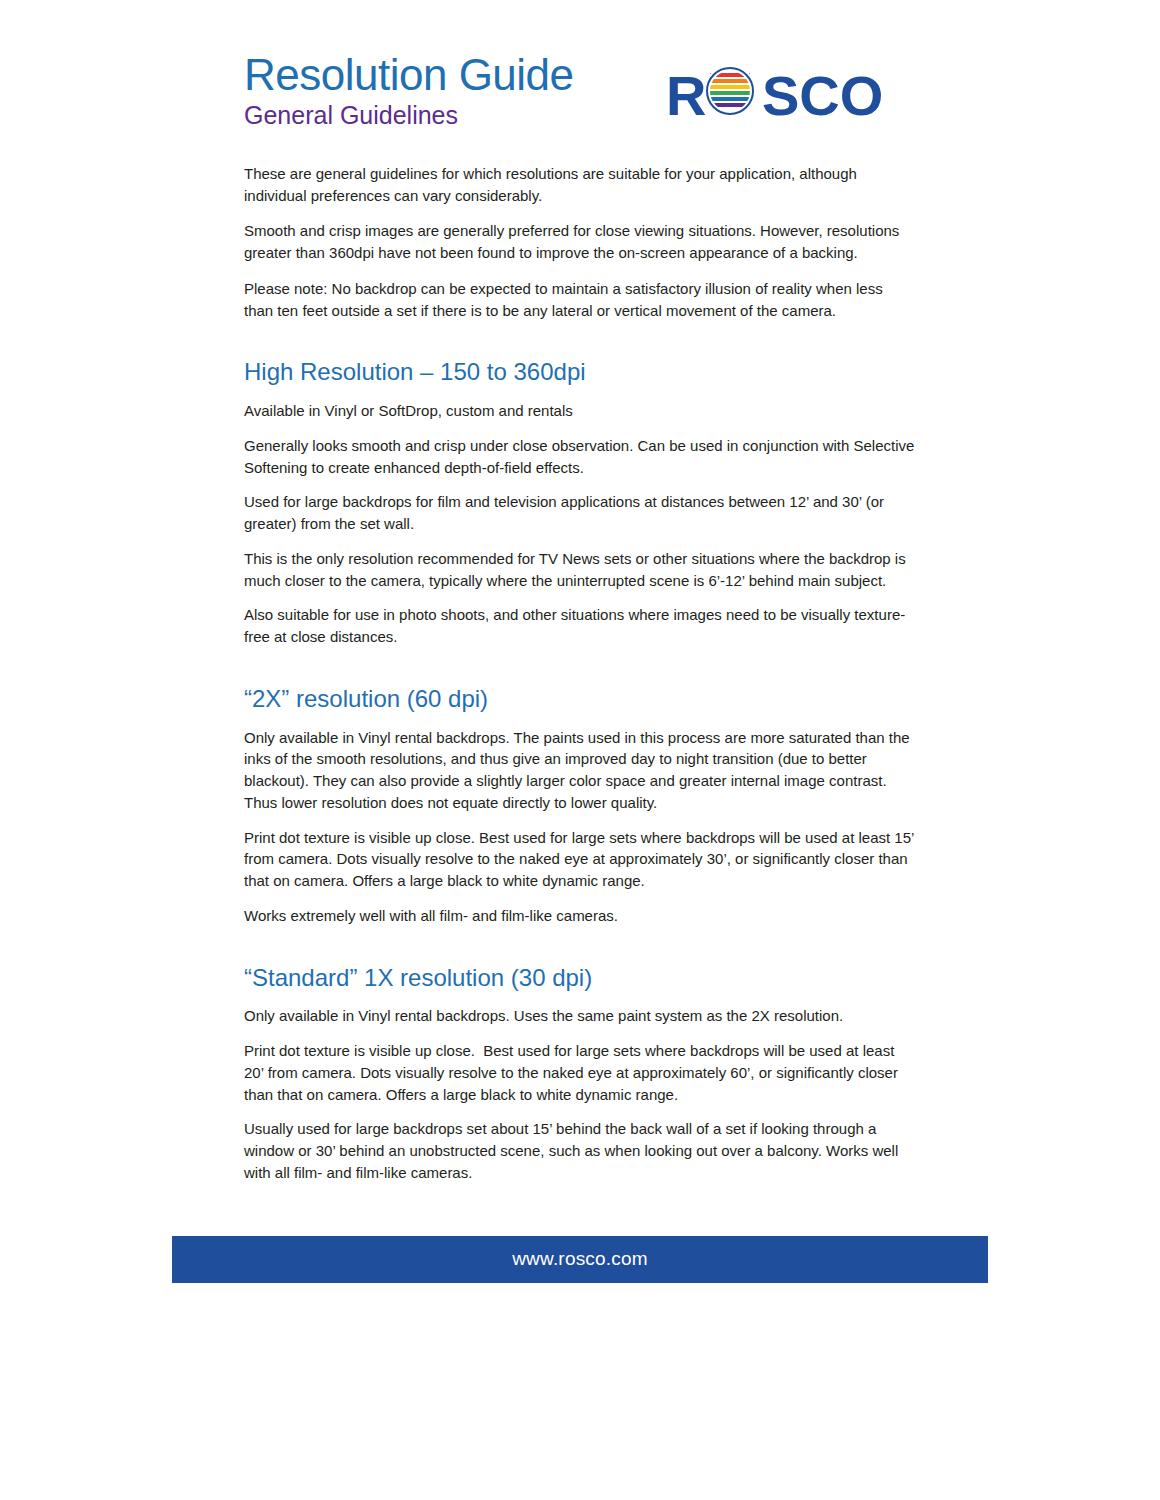Resolution Guide
General Guidelines
ROSCO R SCO
These are general guidelines for which resolutions are suitable for your application, although individual preferences can vary considerably.
Smooth and crisp images are generally preferred for close viewing situations. However, resolutions greater than 360dpi have not been found to improve the on-screen appearance of a backing.
Please note: No backdrop can be expected to maintain a satisfactory illusion of reality when less than ten feet outside a set if there is to be any lateral or vertical movement of the camera.
High Resolution – 150 to 360dpi
Available in Vinyl or SoftDrop, custom and rentals
Generally looks smooth and crisp under close observation. Can be used in conjunction with Selective Softening to create enhanced depth-of-field effects.
Used for large backdrops for film and television applications at distances between 12’ and 30’ (or greater) from the set wall.
This is the only resolution recommended for TV News sets or other situations where the backdrop is much closer to the camera, typically where the uninterrupted scene is 6’-12’ behind main subject.
Also suitable for use in photo shoots, and other situations where images need to be visually texture-free at close distances.
“2X” resolution (60 dpi)
Only available in Vinyl rental backdrops. The paints used in this process are more saturated than the inks of the smooth resolutions, and thus give an improved day to night transition (due to better blackout). They can also provide a slightly larger color space and greater internal image contrast. Thus lower resolution does not equate directly to lower quality.
Print dot texture is visible up close. Best used for large sets where backdrops will be used at least 15’ from camera. Dots visually resolve to the naked eye at approximately 30’, or significantly closer than that on camera. Offers a large black to white dynamic range.
Works extremely well with all film- and film-like cameras.
“Standard” 1X resolution (30 dpi)
Only available in Vinyl rental backdrops. Uses the same paint system as the 2X resolution.
Print dot texture is visible up close. Best used for large sets where backdrops will be used at least 20’ from camera. Dots visually resolve to the naked eye at approximately 60’, or significantly closer than that on camera. Offers a large black to white dynamic range.
Usually used for large backdrops set about 15’ behind the back wall of a set if looking through a window or 30’ behind an unobstructed scene, such as when looking out over a balcony. Works well with all film- and film-like cameras.
www.rosco.com